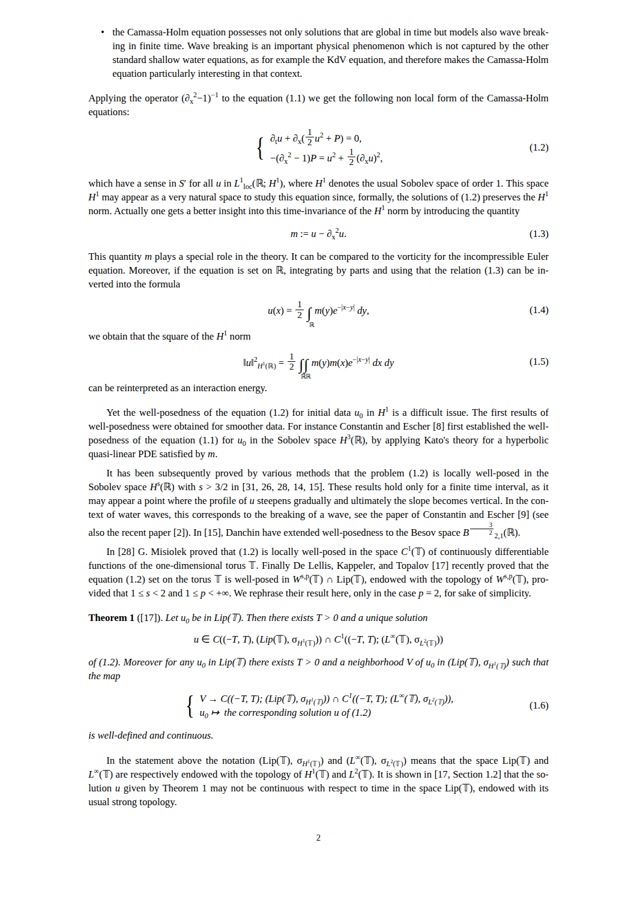the Camassa-Holm equation possesses not only solutions that are global in time but models also wave breaking in finite time. Wave breaking is an important physical phenomenon which is not captured by the other standard shallow water equations, as for example the KdV equation, and therefore makes the Camassa-Holm equation particularly interesting in that context.
Applying the operator (∂x2−1)−1 to the equation (1.1) we get the following non local form of the Camassa-Holm equations:
{ ∂tu + ∂x(12 u2 + P) = 0, −(∂x2 − 1)P = u2 + 12(∂xu)2, (1.2)
which have a sense in S′ for all u in L1loc(ℝ; H1), where H1 denotes the usual Sobolev space of order 1. This space H1 may appear as a very natural space to study this equation since, formally, the solutions of (1.2) preserves the H1 norm. Actually one gets a better insight into this time-invariance of the H1 norm by introducing the quantity
m := u − ∂x2u. (1.3)
This quantity m plays a special role in the theory. It can be compared to the vorticity for the incompressible Euler equation. Moreover, if the equation is set on ℝ, integrating by parts and using that the relation (1.3) can be inverted into the formula
u(x) = 12 ∫ℝ m(y)e−|x−y| dy, (1.4)
we obtain that the square of the H1 norm
‖u‖2H1(ℝ) = 12 ∫ℝ∫ℝ m(y)m(x)e−|x−y| dx dy (1.5)
can be reinterpreted as an interaction energy.
Yet the well-posedness of the equation (1.2) for initial data u0 in H1 is a difficult issue. The first results of well-posedness were obtained for smoother data. For instance Constantin and Escher [8] first established the well-posedness of the equation (1.1) for u0 in the Sobolev space H3(ℝ), by applying Kato's theory for a hyperbolic quasi-linear PDE satisfied by m.
It has been subsequently proved by various methods that the problem (1.2) is locally well-posed in the Sobolev space Hs(ℝ) with s > 3/2 in [31, 26, 28, 14, 15]. These results hold only for a finite time interval, as it may appear a point where the profile of u steepens gradually and ultimately the slope becomes vertical. In the context of water waves, this corresponds to the breaking of a wave, see the paper of Constantin and Escher [9] (see also the recent paper [2]). In [15], Danchin have extended well-posedness to the Besov space B322,1(ℝ).
In [28] G. Misiolek proved that (1.2) is locally well-posed in the space C1(𝕋) of continuously differentiable functions of the one-dimensional torus 𝕋. Finally De Lellis, Kappeler, and Topalov [17] recently proved that the equation (1.2) set on the torus 𝕋 is well-posed in Ws,p(𝕋) ∩ Lip(𝕋), endowed with the topology of Ws,p(𝕋), provided that 1 ≤ s < 2 and 1 ≤ p < +∞. We rephrase their result here, only in the case p = 2, for sake of simplicity.
Theorem 1 ([17]). Let u0 be in Lip(𝕋). Then there exists T > 0 and a unique solution
u ∈ C((−T, T), (Lip(𝕋), σH1(𝕋))) ∩ C1((−T, T); (L∞(𝕋), σL2(𝕋)))
of (1.2). Moreover for any u0 in Lip(𝕋) there exists T > 0 and a neighborhood V of u0 in (Lip(𝕋), σH1(𝕋)) such that the map
{ V → C((−T, T); (Lip(𝕋), σH1(𝕋))) ∩ C1((−T, T); (L∞(𝕋), σL2(𝕋))), u0 ↦ the corresponding solution u of (1.2) (1.6)
is well-defined and continuous.
In the statement above the notation (Lip(𝕋), σH1(𝕋)) and (L∞(𝕋), σL2(𝕋)) means that the space Lip(𝕋) and L∞(𝕋) are respectively endowed with the topology of H1(𝕋) and L2(𝕋). It is shown in [17, Section 1.2] that the solution u given by Theorem 1 may not be continuous with respect to time in the space Lip(𝕋), endowed with its usual strong topology.
2